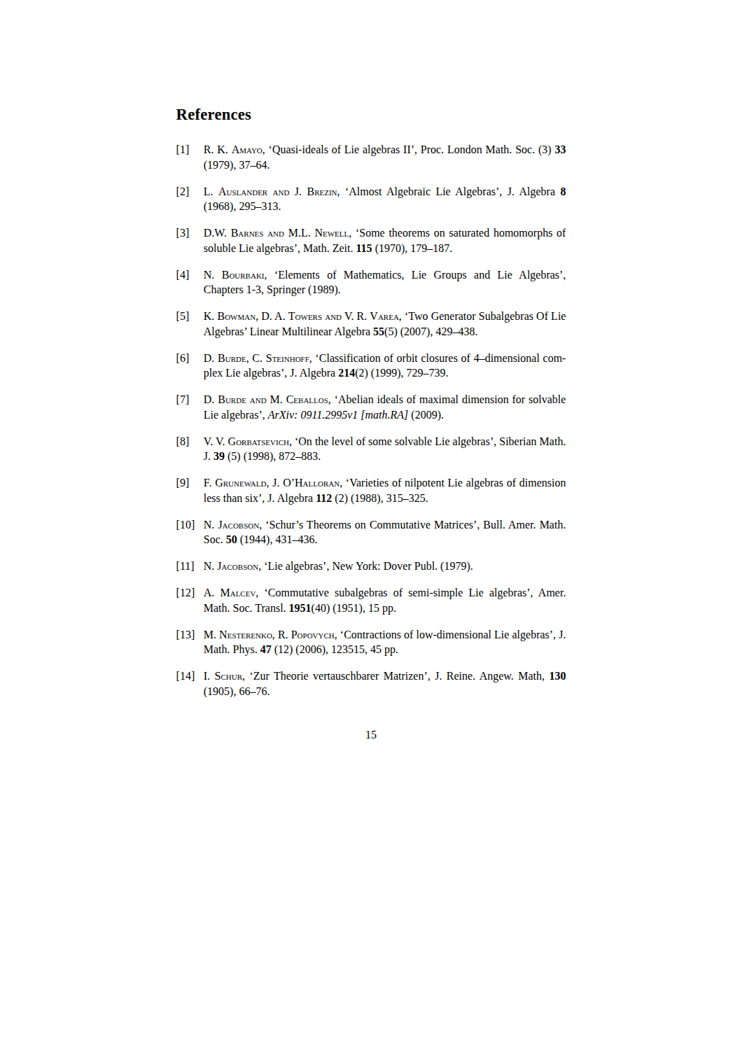References
[1] R. K. Amayo, ‘Quasi-ideals of Lie algebras II’, Proc. London Math. Soc. (3) 33 (1979), 37–64.
[2] L. Auslander and J. Brezin, ‘Almost Algebraic Lie Algebras’, J. Algebra 8 (1968), 295–313.
[3] D.W. Barnes and M.L. Newell, ‘Some theorems on saturated homomorphs of soluble Lie algebras’, Math. Zeit. 115 (1970), 179–187.
[4] N. Bourbaki, ‘Elements of Mathematics, Lie Groups and Lie Algebras’, Chapters 1-3, Springer (1989).
[5] K. Bowman, D. A. Towers and V. R. Varea, ‘Two Generator Subalgebras Of Lie Algebras’ Linear Multilinear Algebra 55(5) (2007), 429–438.
[6] D. Burde, C. Steinhoff, ‘Classification of orbit closures of 4–dimensional complex Lie algebras’, J. Algebra 214(2) (1999), 729–739.
[7] D. Burde and M. Ceballos, ‘Abelian ideals of maximal dimension for solvable Lie algebras’, ArXiv: 0911.2995v1 [math.RA] (2009).
[8] V. V. Gorbatsevich, ‘On the level of some solvable Lie algebras’, Siberian Math. J. 39 (5) (1998), 872–883.
[9] F. Grunewald, J. O’Halloran, ‘Varieties of nilpotent Lie algebras of dimension less than six’, J. Algebra 112 (2) (1988), 315–325.
[10] N. Jacobson, ‘Schur’s Theorems on Commutative Matrices’, Bull. Amer. Math. Soc. 50 (1944), 431–436.
[11] N. Jacobson, ‘Lie algebras’, New York: Dover Publ. (1979).
[12] A. Malcev, ‘Commutative subalgebras of semi-simple Lie algebras’, Amer. Math. Soc. Transl. 1951(40) (1951), 15 pp.
[13] M. Nesterenko, R. Popovych, ‘Contractions of low-dimensional Lie algebras’, J. Math. Phys. 47 (12) (2006), 123515, 45 pp.
[14] I. Schur, ‘Zur Theorie vertauschbarer Matrizen’, J. Reine. Angew. Math, 130 (1905), 66–76.
15